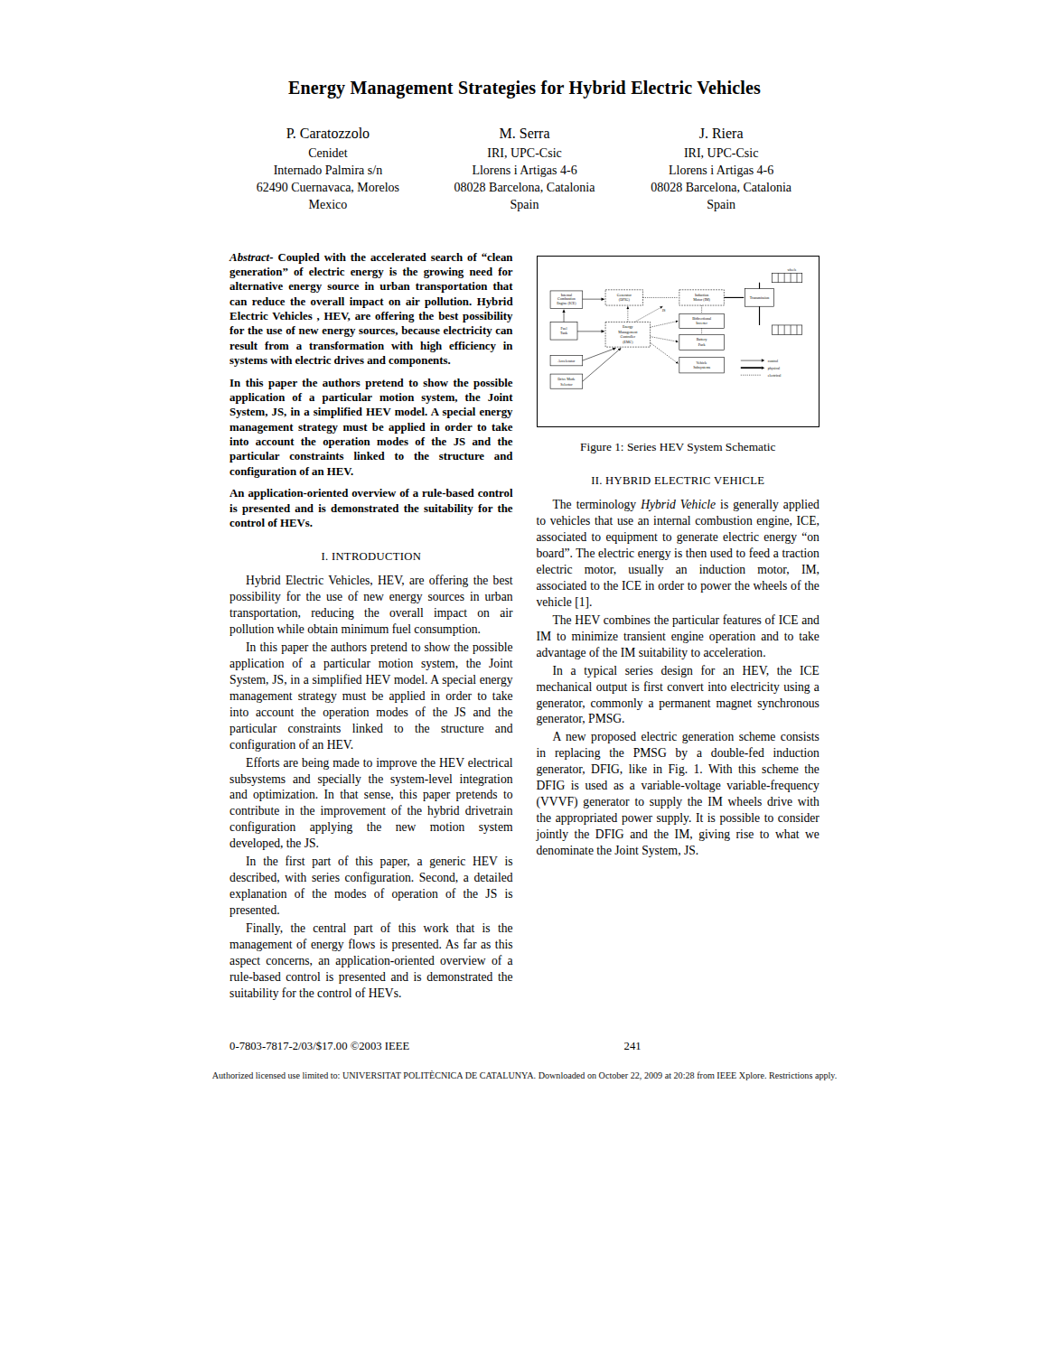Energy Management Strategies for Hybrid Electric Vehicles
P. Caratozzolo
Cenidet
Internado Palmira s/n
62490 Cuernavaca, Morelos
Mexico
M. Serra
IRI, UPC-Csic
Llorens i Artigas 4-6
08028 Barcelona, Catalonia
Spain
J. Riera
IRI, UPC-Csic
Llorens i Artigas 4-6
08028 Barcelona, Catalonia
Spain
Abstract- Coupled with the accelerated search of “clean generation” of electric energy is the growing need for alternative energy source in urban transportation that can reduce the overall impact on air pollution. Hybrid Electric Vehicles , HEV, are offering the best possibility for the use of new energy sources, because electricity can result from a transformation with high efficiency in systems with electric drives and components.
In this paper the authors pretend to show the possible application of a particular motion system, the Joint System, JS, in a simplified HEV model. A special energy management strategy must be applied in order to take into account the operation modes of the JS and the particular constraints linked to the structure and configuration of an HEV.
An application-oriented overview of a rule-based control is presented and is demonstrated the suitability for the control of HEVs.
I. INTRODUCTION
Hybrid Electric Vehicles, HEV, are offering the best possibility for the use of new energy sources in urban transportation, reducing the overall impact on air pollution while obtain minimum fuel consumption.
In this paper the authors pretend to show the possible application of a particular motion system, the Joint System, JS, in a simplified HEV model. A special energy management strategy must be applied in order to take into account the operation modes of the JS and the particular constraints linked to the structure and configuration of an HEV.
Efforts are being made to improve the HEV electrical subsystems and specially the system-level integration and optimization. In that sense, this paper pretends to contribute in the improvement of the hybrid drivetrain configuration applying the new motion system developed, the JS.
In the first part of this paper, a generic HEV is described, with series configuration. Second, a detailed explanation of the modes of operation of the JS is presented.
Finally, the central part of this work that is the management of energy flows is presented. As far as this aspect concerns, an application-oriented overview of a rule-based control is presented and is demonstrated the suitability for the control of HEVs.
wheels Internal Combustion Engine (ICE) Generator (DFIG) Induction Motor (IM) Transmission JS Bidirectional Inverter Fuel Tank Energy Management Controller (EMC) Battery Pack Accelerator Drive Mode Selector Vehicle Subsystems control physical electrical
Figure 1: Series HEV System Schematic
II. HYBRID ELECTRIC VEHICLE
The terminology Hybrid Vehicle is generally applied to vehicles that use an internal combustion engine, ICE, associated to equipment to generate electric energy “on board”. The electric energy is then used to feed a traction electric motor, usually an induction motor, IM, associated to the ICE in order to power the wheels of the vehicle [1].
The HEV combines the particular features of ICE and IM to minimize transient engine operation and to take advantage of the IM suitability to acceleration.
In a typical series design for an HEV, the ICE mechanical output is first convert into electricity using a generator, commonly a permanent magnet synchronous generator, PMSG.
A new proposed electric generation scheme consists in replacing the PMSG by a double-fed induction generator, DFIG, like in Fig. 1. With this scheme the DFIG is used as a variable-voltage variable-frequency (VVVF) generator to supply the IM wheels drive with the appropriated power supply. It is possible to consider jointly the DFIG and the IM, giving rise to what we denominate the Joint System, JS.
0-7803-7817-2/03/$17.00 ©2003 IEEE
241
Authorized licensed use limited to: UNIVERSITAT POLITÈCNICA DE CATALUNYA. Downloaded on October 22, 2009 at 20:28 from IEEE Xplore. Restrictions apply.